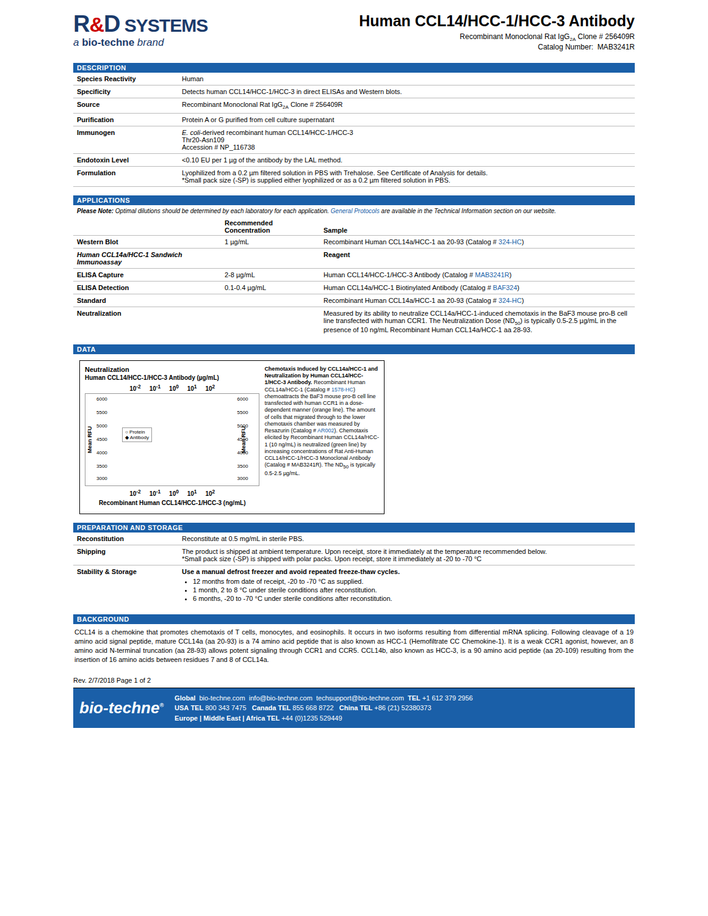R&D SYSTEMS
a bio-techne brand
Human CCL14/HCC-1/HCC-3 Antibody
Recombinant Monoclonal Rat IgG2A Clone # 256409R
Catalog Number: MAB3241R
DESCRIPTION
| Species Reactivity | Human |
| Specificity | Detects human CCL14/HCC-1/HCC-3 in direct ELISAs and Western blots. |
| Source | Recombinant Monoclonal Rat IgG 2A Clone # 256409R |
| Purification | Protein A or G purified from cell culture supernatant |
| Immunogen | E. coli -derived recombinant human CCL14/HCC-1/HCC-3 Thr20-Asn109 Accession # NP_116738 |
| Endotoxin Level | <0.10 EU per 1 µg of the antibody by the LAL method. |
| Formulation | Lyophilized from a 0.2 µm filtered solution in PBS with Trehalose. See Certificate of Analysis for details. *Small pack size (-SP) is supplied either lyophilized or as a 0.2 µm filtered solution in PBS. |
APPLICATIONS
Please Note: Optimal dilutions should be determined by each laboratory for each application. General Protocols are available in the Technical Information section on our website.
| | Recommended Concentration | Sample |
| --- | --- | --- |
| Western Blot | 1 µg/mL | Recombinant Human CCL14a/HCC-1 aa 20-93 (Catalog # 324-HC ) |
| Human CCL14a/HCC-1 Sandwich Immunoassay | | Reagent |
| ELISA Capture | 2-8 µg/mL | Human CCL14/HCC-1/HCC-3 Antibody (Catalog # MAB3241R ) |
| ELISA Detection | 0.1-0.4 µg/mL | Human CCL14a/HCC-1 Biotinylated Antibody (Catalog # BAF324 ) |
| Standard | | Recombinant Human CCL14a/HCC-1 aa 20-93 (Catalog # 324-HC ) |
| Neutralization | | Measured by its ability to neutralize CCL14a/HCC-1-induced chemotaxis in the BaF3 mouse pro-B cell line transfected with human CCR1. The Neutralization Dose (ND 50 ) is typically 0.5-2.5 µg/mL in the presence of 10 ng/mL Recombinant Human CCL14a/HCC-1 aa 28-93. |
DATA
Neutralization
Human CCL14/HCC-1/HCC-3 Antibody (µg/mL)
10-2 10-1 100 101 102
Mean RFU
Mean RFU
6000
5500
5000
4500
4000
3500
3000
6000
5500
5000
4500
4000
3500
3000
○ Protein ◆ Antibody
10-2 10-1 100 101 102
Recombinant Human CCL14/HCC-1/HCC-3 (ng/mL)
Chemotaxis Induced by CCL14a/HCC-1 and Neutralization by Human CCL14/HCC-1/HCC-3 Antibody. Recombinant Human CCL14a/HCC-1 (Catalog # 1578-HC) chemoattracts the BaF3 mouse pro-B cell line transfected with human CCR1 in a dose-dependent manner (orange line). The amount of cells that migrated through to the lower chemotaxis chamber was measured by Resazurin (Catalog # AR002). Chemotaxis elicited by Recombinant Human CCL14a/HCC-1 (10 ng/mL) is neutralized (green line) by increasing concentrations of Rat Anti-Human CCL14/HCC-1/HCC-3 Monoclonal Antibody (Catalog # MAB3241R). The ND50 is typically 0.5-2.5 µg/mL.
PREPARATION AND STORAGE
| Reconstitution | Reconstitute at 0.5 mg/mL in sterile PBS. |
| Shipping | The product is shipped at ambient temperature. Upon receipt, store it immediately at the temperature recommended below. *Small pack size (-SP) is shipped with polar packs. Upon receipt, store it immediately at -20 to -70 °C |
| Stability & Storage | Use a manual defrost freezer and avoid repeated freeze-thaw cycles. 12 months from date of receipt, -20 to -70 °C as supplied. 1 month, 2 to 8 °C under sterile conditions after reconstitution. 6 months, -20 to -70 °C under sterile conditions after reconstitution. |
BACKGROUND
CCL14 is a chemokine that promotes chemotaxis of T cells, monocytes, and eosinophils. It occurs in two isoforms resulting from differential mRNA splicing. Following cleavage of a 19 amino acid signal peptide, mature CCL14a (aa 20-93) is a 74 amino acid peptide that is also known as HCC-1 (Hemofiltrate CC Chemokine-1). It is a weak CCR1 agonist, however, an 8 amino acid N-terminal truncation (aa 28-93) allows potent signaling through CCR1 and CCR5. CCL14b, also known as HCC-3, is a 90 amino acid peptide (aa 20-109) resulting from the insertion of 16 amino acids between residues 7 and 8 of CCL14a.
Rev. 2/7/2018 Page 1 of 2
bio-techne®
Global bio-techne.com info@bio-techne.com techsupport@bio-techne.com TEL +1 612 379 2956
USA TEL 800 343 7475 Canada TEL 855 668 8722 China TEL +86 (21) 52380373
Europe | Middle East | Africa TEL +44 (0)1235 529449